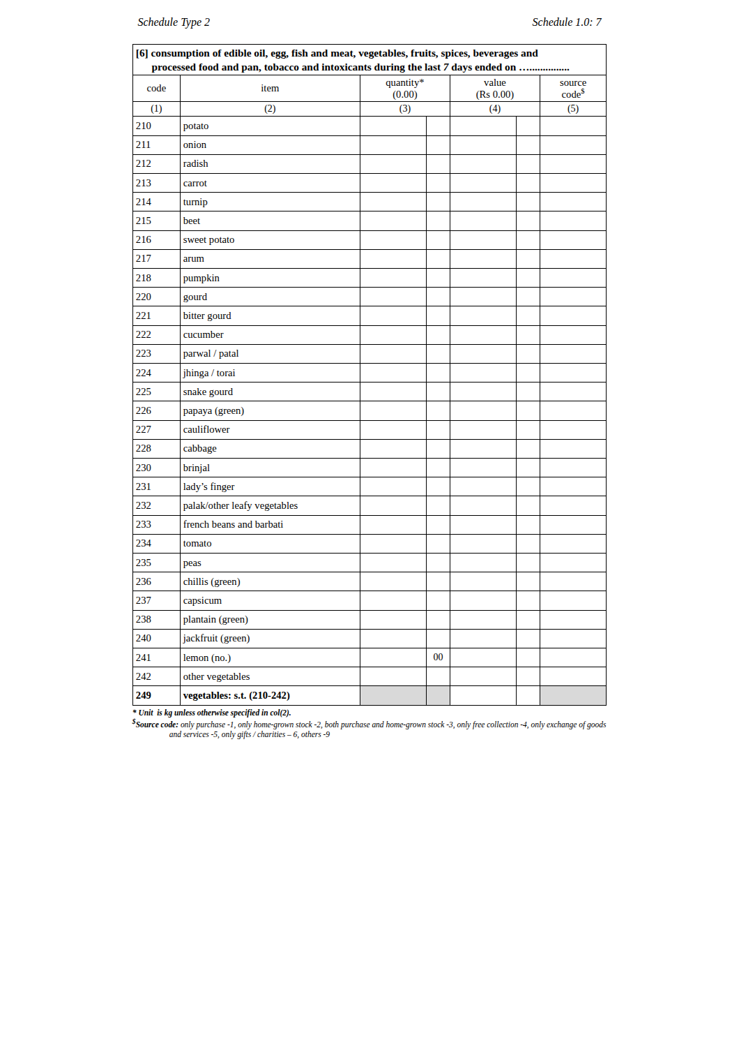Schedule Type 2
Schedule 1.0: 7
| [6] consumption of edible oil, egg, fish and meat, vegetables, fruits, spices, beverages and processed food and pan, tobacco and intoxicants during the last 7 days ended on …............... |
| code | item | quantity* (0.00) | value (Rs 0.00) | source code $ |
| (1) | (2) | (3) | (4) | (5) |
| 210 | potato | | | | | |
| 211 | onion | | | | | |
| 212 | radish | | | | | |
| 213 | carrot | | | | | |
| 214 | turnip | | | | | |
| 215 | beet | | | | | |
| 216 | sweet potato | | | | | |
| 217 | arum | | | | | |
| 218 | pumpkin | | | | | |
| 220 | gourd | | | | | |
| 221 | bitter gourd | | | | | |
| 222 | cucumber | | | | | |
| 223 | parwal / patal | | | | | |
| 224 | jhinga / torai | | | | | |
| 225 | snake gourd | | | | | |
| 226 | papaya (green) | | | | | |
| 227 | cauliflower | | | | | |
| 228 | cabbage | | | | | |
| 230 | brinjal | | | | | |
| 231 | lady’s finger | | | | | |
| 232 | palak/other leafy vegetables | | | | | |
| 233 | french beans and barbati | | | | | |
| 234 | tomato | | | | | |
| 235 | peas | | | | | |
| 236 | chillis (green) | | | | | |
| 237 | capsicum | | | | | |
| 238 | plantain (green) | | | | | |
| 240 | jackfruit (green) | | | | | |
| 241 | lemon (no.) | | 00 | | | |
| 242 | other vegetables | | | | | |
| 249 | vegetables: s.t. (210-242) | | | | | |
* Unit is kg unless otherwise specified in col(2).
$Source code: only purchase -1, only home-grown stock -2, both purchase and home-grown stock -3, only free collection -4, only exchange of goods and services -5, only gifts / charities – 6, others -9